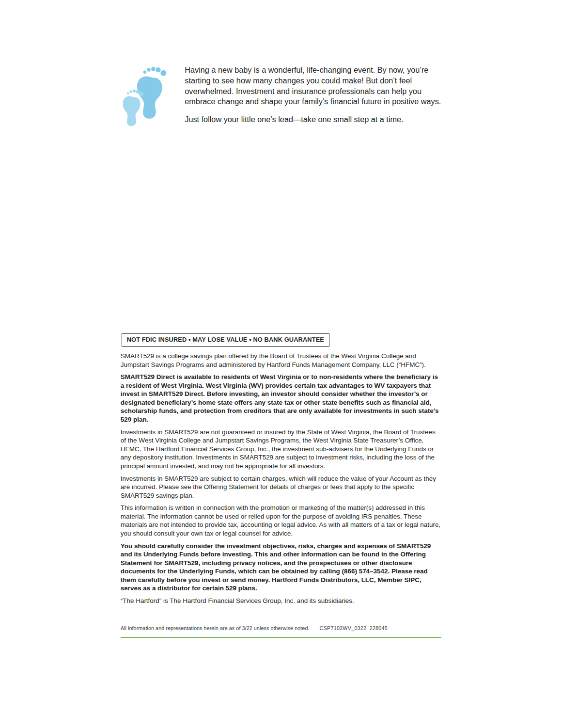Having a new baby is a wonderful, life-changing event. By now, you’re starting to see how many changes you could make! But don’t feel overwhelmed. Investment and insurance professionals can help you embrace change and shape your family’s financial future in positive ways.
Just follow your little one’s lead—take one small step at a time.
NOT FDIC INSURED • MAY LOSE VALUE • NO BANK GUARANTEE
SMART529 is a college savings plan offered by the Board of Trustees of the West Virginia College and Jumpstart Savings Programs and administered by Hartford Funds Management Company, LLC (“HFMC”).
SMART529 Direct is available to residents of West Virginia or to non-residents where the beneficiary is a resident of West Virginia. West Virginia (WV) provides certain tax advantages to WV taxpayers that invest in SMART529 Direct. Before investing, an investor should consider whether the investor’s or designated beneficiary’s home state offers any state tax or other state benefits such as financial aid, scholarship funds, and protection from creditors that are only available for investments in such state’s 529 plan.
Investments in SMART529 are not guaranteed or insured by the State of West Virginia, the Board of Trustees of the West Virginia College and Jumpstart Savings Programs, the West Virginia State Treasurer’s Office, HFMC, The Hartford Financial Services Group, Inc., the investment sub-advisers for the Underlying Funds or any depository institution. Investments in SMART529 are subject to investment risks, including the loss of the principal amount invested, and may not be appropriate for all investors.
Investments in SMART529 are subject to certain charges, which will reduce the value of your Account as they are incurred. Please see the Offering Statement for details of charges or fees that apply to the specific SMART529 savings plan.
This information is written in connection with the promotion or marketing of the matter(s) addressed in this material. The information cannot be used or relied upon for the purpose of avoiding IRS penalties. These materials are not intended to provide tax, accounting or legal advice. As with all matters of a tax or legal nature, you should consult your own tax or legal counsel for advice.
You should carefully consider the investment objectives, risks, charges and expenses of SMART529 and its Underlying Funds before investing. This and other information can be found in the Offering Statement for SMART529, including privacy notices, and the prospectuses or other disclosure documents for the Underlying Funds, which can be obtained by calling (866) 574–3542. Please read them carefully before you invest or send money. Hartford Funds Distributors, LLC, Member SIPC, serves as a distributor for certain 529 plans.
“The Hartford” is The Hartford Financial Services Group, Inc. and its subsidiaries.
All information and representations herein are as of 3/22 unless otherwise noted.CSP7102WV_0322 228045